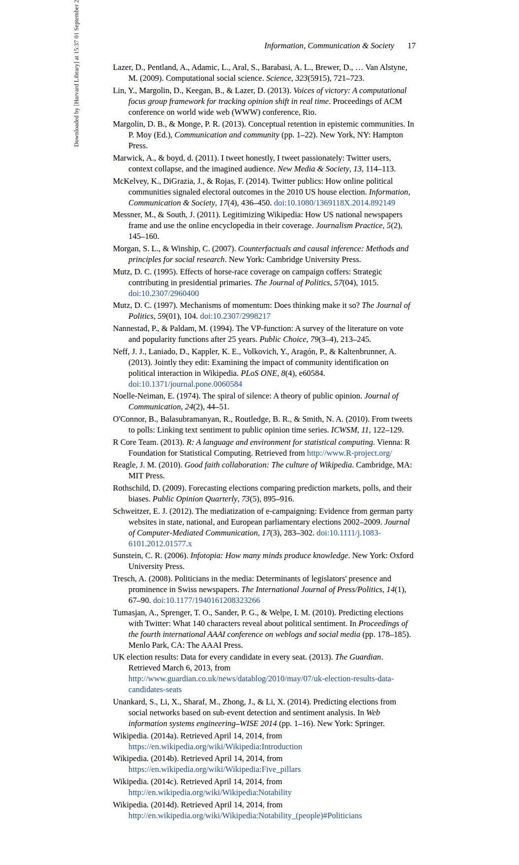Downloaded by [Harvard Library] at 15:37 01 September 2015
Information, Communication & Society 17
Lazer, D., Pentland, A., Adamic, L., Aral, S., Barabasi, A. L., Brewer, D., … Van Alstyne, M. (2009). Computational social science. Science, 323(5915), 721–723.
Lin, Y., Margolin, D., Keegan, B., & Lazer, D. (2013). Voices of victory: A computational focus group framework for tracking opinion shift in real time. Proceedings of ACM conference on world wide web (WWW) conference, Rio.
Margolin, D. B., & Monge, P. R. (2013). Conceptual retention in epistemic communities. In P. Moy (Ed.), Communication and community (pp. 1–22). New York, NY: Hampton Press.
Marwick, A., & boyd, d. (2011). I tweet honestly, I tweet passionately: Twitter users, context collapse, and the imagined audience. New Media & Society, 13, 114–113.
McKelvey, K., DiGrazia, J., & Rojas, F. (2014). Twitter publics: How online political communities signaled electoral outcomes in the 2010 US house election. Information, Communication & Society, 17(4), 436–450. doi:10.1080/1369118X.2014.892149
Messner, M., & South, J. (2011). Legitimizing Wikipedia: How US national newspapers frame and use the online encyclopedia in their coverage. Journalism Practice, 5(2), 145–160.
Morgan, S. L., & Winship, C. (2007). Counterfactuals and causal inference: Methods and principles for social research. New York: Cambridge University Press.
Mutz, D. C. (1995). Effects of horse-race coverage on campaign coffers: Strategic contributing in presidential primaries. The Journal of Politics, 57(04), 1015. doi:10.2307/2960400
Mutz, D. C. (1997). Mechanisms of momentum: Does thinking make it so? The Journal of Politics, 59(01), 104. doi:10.2307/2998217
Nannestad, P., & Paldam, M. (1994). The VP-function: A survey of the literature on vote and popularity functions after 25 years. Public Choice, 79(3–4), 213–245.
Neff, J. J., Laniado, D., Kappler, K. E., Volkovich, Y., Aragón, P., & Kaltenbrunner, A. (2013). Jointly they edit: Examining the impact of community identification on political interaction in Wikipedia. PLoS ONE, 8(4), e60584. doi:10.1371/journal.pone.0060584
Noelle-Neiman, E. (1974). The spiral of silence: A theory of public opinion. Journal of Communication, 24(2), 44–51.
O'Connor, B., Balasubramanyan, R., Routledge, B. R., & Smith, N. A. (2010). From tweets to polls: Linking text sentiment to public opinion time series. ICWSM, 11, 122–129.
R Core Team. (2013). R: A language and environment for statistical computing. Vienna: R Foundation for Statistical Computing. Retrieved from http://www.R-project.org/
Reagle, J. M. (2010). Good faith collaboration: The culture of Wikipedia. Cambridge, MA: MIT Press.
Rothschild, D. (2009). Forecasting elections comparing prediction markets, polls, and their biases. Public Opinion Quarterly, 73(5), 895–916.
Schweitzer, E. J. (2012). The mediatization of e-campaigning: Evidence from german party websites in state, national, and European parliamentary elections 2002–2009. Journal of Computer-Mediated Communication, 17(3), 283–302. doi:10.1111/j.1083-6101.2012.01577.x
Sunstein, C. R. (2006). Infotopia: How many minds produce knowledge. New York: Oxford University Press.
Tresch, A. (2008). Politicians in the media: Determinants of legislators' presence and prominence in Swiss newspapers. The International Journal of Press/Politics, 14(1), 67–90. doi:10.1177/1940161208323266
Tumasjan, A., Sprenger, T. O., Sander, P. G., & Welpe, I. M. (2010). Predicting elections with Twitter: What 140 characters reveal about political sentiment. In Proceedings of the fourth international AAAI conference on weblogs and social media (pp. 178–185). Menlo Park, CA: The AAAI Press.
UK election results: Data for every candidate in every seat. (2013). The Guardian. Retrieved March 6, 2013, from http://www.guardian.co.uk/news/datablog/2010/may/07/uk-election-results-data-candidates-seats
Unankard, S., Li, X., Sharaf, M., Zhong, J., & Li, X. (2014). Predicting elections from social networks based on sub-event detection and sentiment analysis. In Web information systems engineering–WISE 2014 (pp. 1–16). New York: Springer.
Wikipedia. (2014a). Retrieved April 14, 2014, from https://en.wikipedia.org/wiki/Wikipedia:Introduction
Wikipedia. (2014b). Retrieved April 14, 2014, from https://en.wikipedia.org/wiki/Wikipedia:Five_pillars
Wikipedia. (2014c). Retrieved April 14, 2014, from http://en.wikipedia.org/wiki/Wikipedia:Notability
Wikipedia. (2014d). Retrieved April 14, 2014, from http://en.wikipedia.org/wiki/Wikipedia:Notability_(people)#Politicians